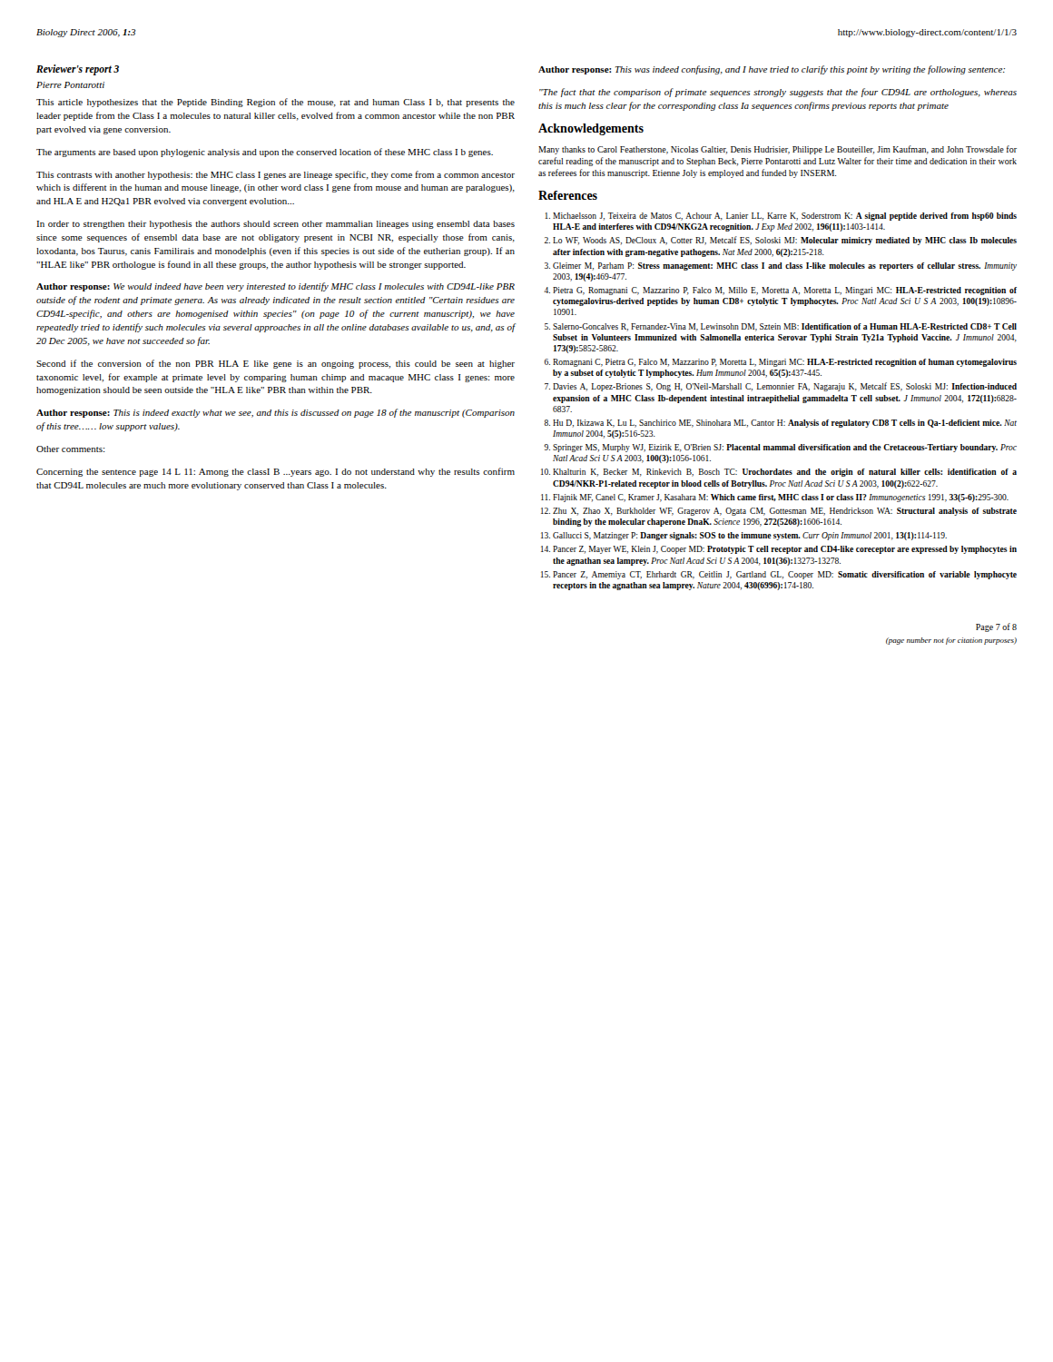Biology Direct 2006, 1: 3
http://www.biology-direct.com/content/1/1/3
Reviewer's report 3
Pierre Pontarotti
This article hypothesizes that the Peptide Binding Region of the mouse, rat and human Class I b, that presents the leader peptide from the Class I a molecules to natural killer cells, evolved from a common ancestor while the non PBR part evolved via gene conversion.
The arguments are based upon phylogenic analysis and upon the conserved location of these MHC class I b genes.
This contrasts with another hypothesis: the MHC class I genes are lineage specific, they come from a common ancestor which is different in the human and mouse lineage, (in other word class I gene from mouse and human are paralogues), and HLA E and H2Qa1 PBR evolved via convergent evolution...
In order to strengthen their hypothesis the authors should screen other mammalian lineages using ensembl data bases since some sequences of ensembl data base are not obligatory present in NCBI NR, especially those from canis, loxodanta, bos Taurus, canis Familirais and monodelphis (even if this species is out side of the eutherian group). If an "HLAE like" PBR orthologue is found in all these groups, the author hypothesis will be stronger supported.
Author response: We would indeed have been very interested to identify MHC class I molecules with CD94L-like PBR outside of the rodent and primate genera. As was already indicated in the result section entitled "Certain residues are CD94L-specific, and others are homogenised within species" (on page 10 of the current manuscript), we have repeatedly tried to identify such molecules via several approaches in all the online databases available to us, and, as of 20 Dec 2005, we have not succeeded so far.
Second if the conversion of the non PBR HLA E like gene is an ongoing process, this could be seen at higher taxonomic level, for example at primate level by comparing human chimp and macaque MHC class I genes: more homogenization should be seen outside the "HLA E like" PBR than within the PBR.
Author response: This is indeed exactly what we see, and this is discussed on page 18 of the manuscript (Comparison of this tree…… low support values).
Other comments:
Concerning the sentence page 14 L 11: Among the classI B ...years ago. I do not understand why the results confirm that CD94L molecules are much more evolutionary conserved than Class I a molecules.
Author response: This was indeed confusing, and I have tried to clarify this point by writing the following sentence:
"The fact that the comparison of primate sequences strongly suggests that the four CD94L are orthologues, whereas this is much less clear for the corresponding class Ia sequences confirms previous reports that primate
Acknowledgements
Many thanks to Carol Featherstone, Nicolas Galtier, Denis Hudrisier, Philippe Le Bouteiller, Jim Kaufman, and John Trowsdale for careful reading of the manuscript and to Stephan Beck, Pierre Pontarotti and Lutz Walter for their time and dedication in their work as referees for this manuscript. Etienne Joly is employed and funded by INSERM.
References
Michaelsson J, Teixeira de Matos C, Achour A, Lanier LL, Karre K, Soderstrom K: A signal peptide derived from hsp60 binds HLA-E and interferes with CD94/NKG2A recognition. J Exp Med 2002, 196(11): 1403-1414.
Lo WF, Woods AS, DeCloux A, Cotter RJ, Metcalf ES, Soloski MJ: Molecular mimicry mediated by MHC class Ib molecules after infection with gram-negative pathogens. Nat Med 2000, 6(2): 215-218.
Gleimer M, Parham P: Stress management: MHC class I and class I-like molecules as reporters of cellular stress. Immunity 2003, 19(4): 469-477.
Pietra G, Romagnani C, Mazzarino P, Falco M, Millo E, Moretta A, Moretta L, Mingari MC: HLA-E-restricted recognition of cytomegalovirus-derived peptides by human CD8+ cytolytic T lymphocytes. Proc Natl Acad Sci U S A 2003, 100(19): 10896-10901.
Salerno-Goncalves R, Fernandez-Vina M, Lewinsohn DM, Sztein MB: Identification of a Human HLA-E-Restricted CD8+ T Cell Subset in Volunteers Immunized with Salmonella enterica Serovar Typhi Strain Ty21a Typhoid Vaccine. J Immunol 2004, 173(9): 5852-5862.
Romagnani C, Pietra G, Falco M, Mazzarino P, Moretta L, Mingari MC: HLA-E-restricted recognition of human cytomegalovirus by a subset of cytolytic T lymphocytes. Hum Immunol 2004, 65(5): 437-445.
Davies A, Lopez-Briones S, Ong H, O'Neil-Marshall C, Lemonnier FA, Nagaraju K, Metcalf ES, Soloski MJ: Infection-induced expansion of a MHC Class Ib-dependent intestinal intraepithelial gammadelta T cell subset. J Immunol 2004, 172(11): 6828-6837.
Hu D, Ikizawa K, Lu L, Sanchirico ME, Shinohara ML, Cantor H: Analysis of regulatory CD8 T cells in Qa-1-deficient mice. Nat Immunol 2004, 5(5): 516-523.
Springer MS, Murphy WJ, Eizirik E, O'Brien SJ: Placental mammal diversification and the Cretaceous-Tertiary boundary. Proc Natl Acad Sci U S A 2003, 100(3): 1056-1061.
Khalturin K, Becker M, Rinkevich B, Bosch TC: Urochordates and the origin of natural killer cells: identification of a CD94/NKR-P1-related receptor in blood cells of Botryllus. Proc Natl Acad Sci U S A 2003, 100(2): 622-627.
Flajnik MF, Canel C, Kramer J, Kasahara M: Which came first, MHC class I or class II? Immunogenetics 1991, 33(5-6): 295-300.
Zhu X, Zhao X, Burkholder WF, Gragerov A, Ogata CM, Gottesman ME, Hendrickson WA: Structural analysis of substrate binding by the molecular chaperone DnaK. Science 1996, 272(5268): 1606-1614.
Gallucci S, Matzinger P: Danger signals: SOS to the immune system. Curr Opin Immunol 2001, 13(1): 114-119.
Pancer Z, Mayer WE, Klein J, Cooper MD: Prototypic T cell receptor and CD4-like coreceptor are expressed by lymphocytes in the agnathan sea lamprey. Proc Natl Acad Sci U S A 2004, 101(36): 13273-13278.
Pancer Z, Amemiya CT, Ehrhardt GR, Ceitlin J, Gartland GL, Cooper MD: Somatic diversification of variable lymphocyte receptors in the agnathan sea lamprey. Nature 2004, 430(6996): 174-180.
Page 7 of 8
(page number not for citation purposes)